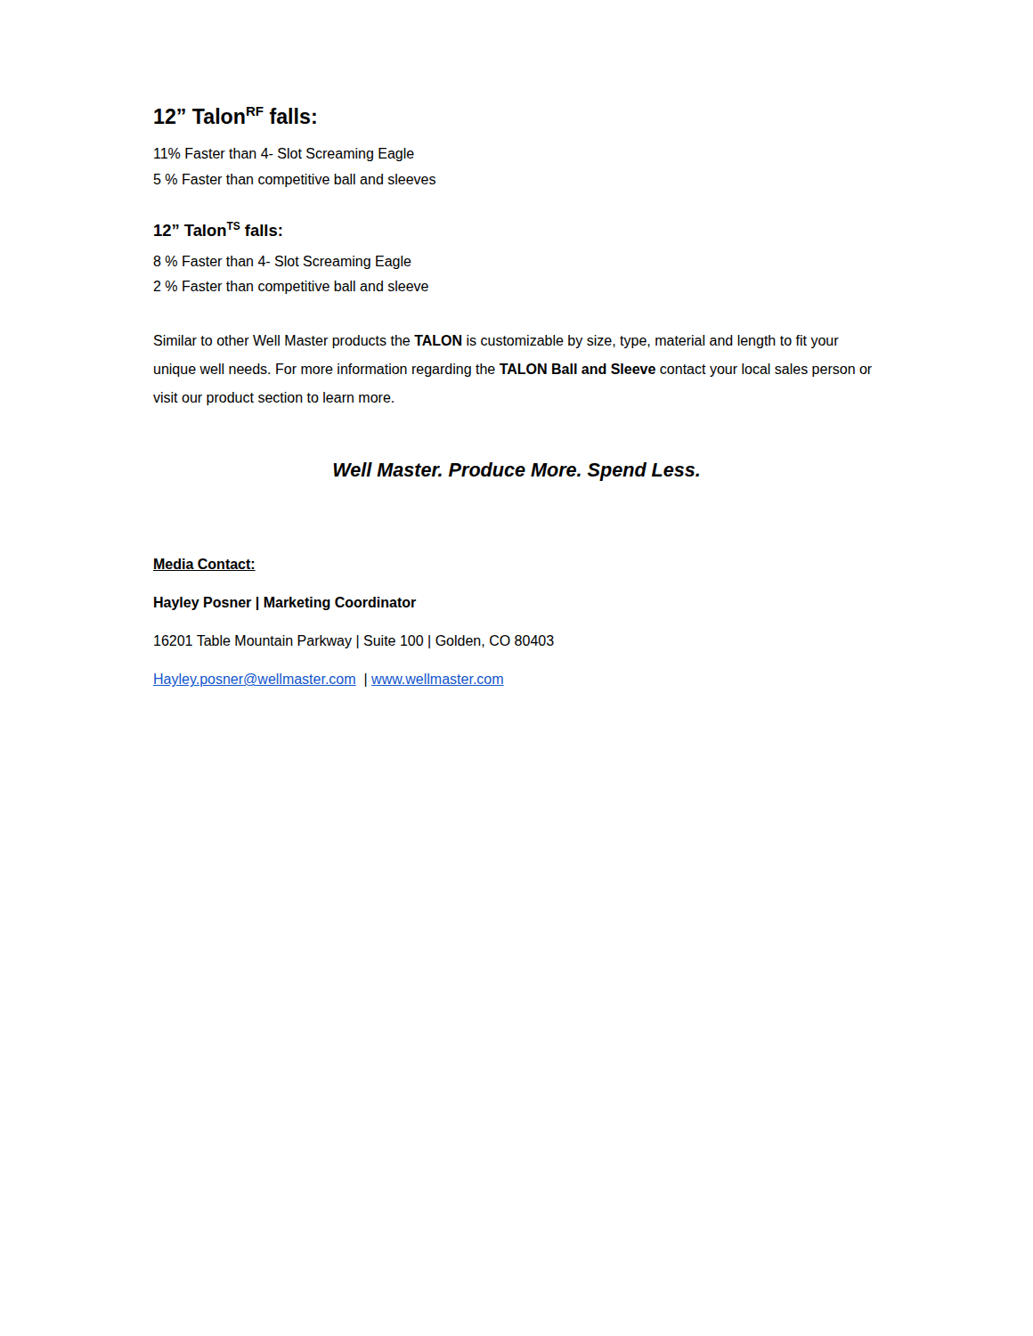12” TalonRF falls:
11% Faster than 4- Slot Screaming Eagle
5 % Faster than competitive ball and sleeves
12” TalonTS falls:
8 % Faster than 4- Slot Screaming Eagle
2 % Faster than competitive ball and sleeve
Similar to other Well Master products the TALON is customizable by size, type, material and length to fit your unique well needs. For more information regarding the TALON Ball and Sleeve contact your local sales person or visit our product section to learn more.
Well Master. Produce More. Spend Less.
Media Contact:
Hayley Posner | Marketing Coordinator
16201 Table Mountain Parkway | Suite 100 | Golden, CO 80403
Hayley.posner@wellmaster.com | www.wellmaster.com